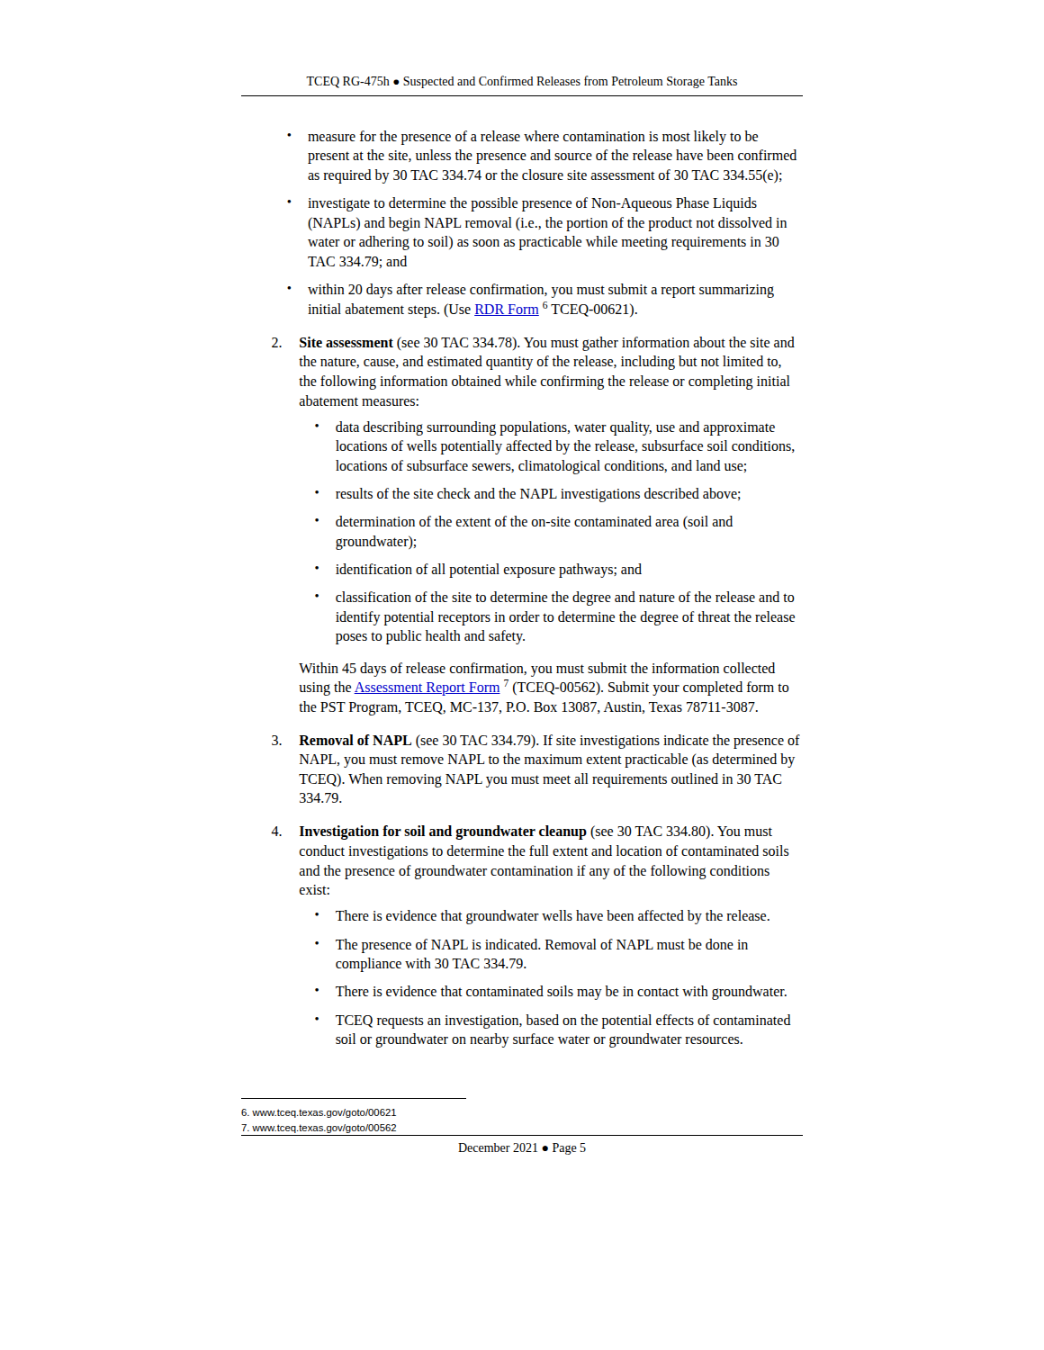TCEQ RG-475h ● Suspected and Confirmed Releases from Petroleum Storage Tanks
measure for the presence of a release where contamination is most likely to be present at the site, unless the presence and source of the release have been confirmed as required by 30 TAC 334.74 or the closure site assessment of 30 TAC 334.55(e);
investigate to determine the possible presence of Non-Aqueous Phase Liquids (NAPLs) and begin NAPL removal (i.e., the portion of the product not dissolved in water or adhering to soil) as soon as practicable while meeting requirements in 30 TAC 334.79; and
within 20 days after release confirmation, you must submit a report summarizing initial abatement steps. (Use RDR Form 6 TCEQ-00621).
Site assessment (see 30 TAC 334.78). You must gather information about the site and the nature, cause, and estimated quantity of the release, including but not limited to, the following information obtained while confirming the release or completing initial abatement measures:
data describing surrounding populations, water quality, use and approximate locations of wells potentially affected by the release, subsurface soil conditions, locations of subsurface sewers, climatological conditions, and land use;
results of the site check and the NAPL investigations described above;
determination of the extent of the on-site contaminated area (soil and groundwater);
identification of all potential exposure pathways; and
classification of the site to determine the degree and nature of the release and to identify potential receptors in order to determine the degree of threat the release poses to public health and safety.
Within 45 days of release confirmation, you must submit the information collected using the Assessment Report Form 7 (TCEQ-00562). Submit your completed form to the PST Program, TCEQ, MC-137, P.O. Box 13087, Austin, Texas 78711-3087.
Removal of NAPL (see 30 TAC 334.79). If site investigations indicate the presence of NAPL, you must remove NAPL to the maximum extent practicable (as determined by TCEQ). When removing NAPL you must meet all requirements outlined in 30 TAC 334.79.
Investigation for soil and groundwater cleanup (see 30 TAC 334.80). You must conduct investigations to determine the full extent and location of contaminated soils and the presence of groundwater contamination if any of the following conditions exist:
There is evidence that groundwater wells have been affected by the release.
The presence of NAPL is indicated. Removal of NAPL must be done in compliance with 30 TAC 334.79.
There is evidence that contaminated soils may be in contact with groundwater.
TCEQ requests an investigation, based on the potential effects of contaminated soil or groundwater on nearby surface water or groundwater resources.
6. www.tceq.texas.gov/goto/00621
7. www.tceq.texas.gov/goto/00562
December 2021 ● Page 5